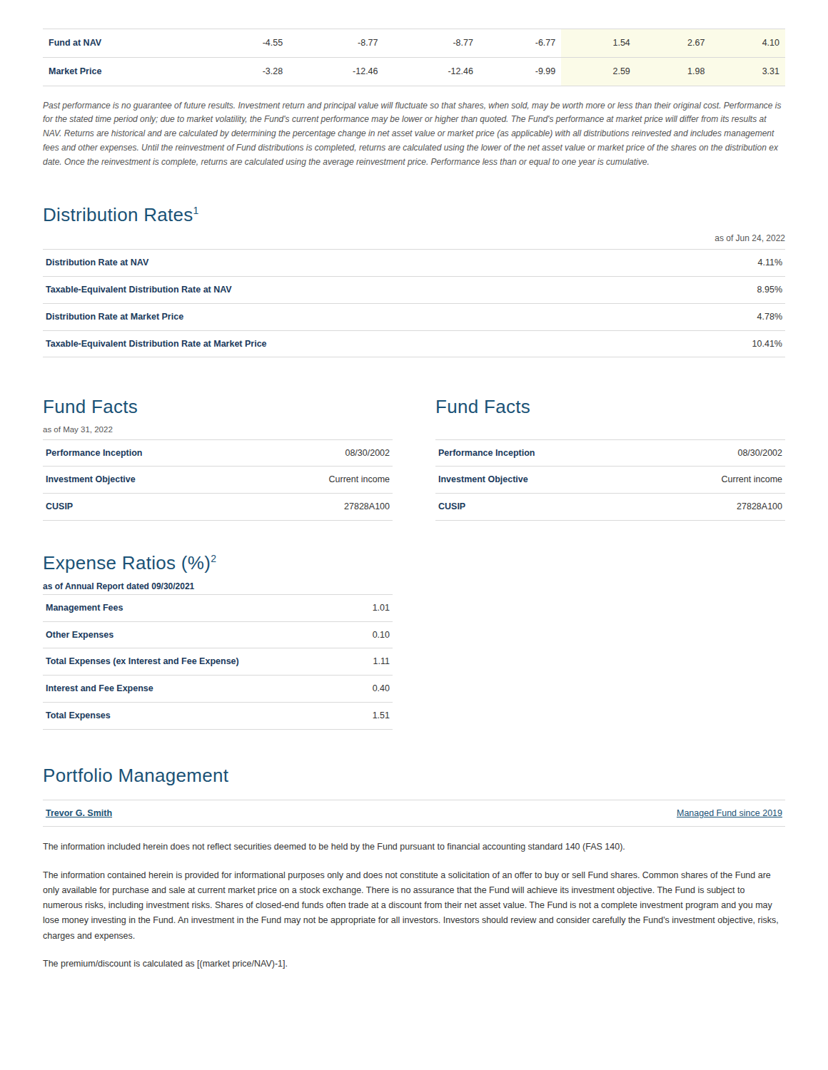| Fund at NAV | -4.55 | -8.77 | -8.77 | -6.77 | 1.54 | 2.67 | 4.10 |
| Market Price | -3.28 | -12.46 | -12.46 | -9.99 | 2.59 | 1.98 | 3.31 |
Past performance is no guarantee of future results. Investment return and principal value will fluctuate so that shares, when sold, may be worth more or less than their original cost. Performance is for the stated time period only; due to market volatility, the Fund's current performance may be lower or higher than quoted. The Fund's performance at market price will differ from its results at NAV. Returns are historical and are calculated by determining the percentage change in net asset value or market price (as applicable) with all distributions reinvested and includes management fees and other expenses. Until the reinvestment of Fund distributions is completed, returns are calculated using the lower of the net asset value or market price of the shares on the distribution ex date. Once the reinvestment is complete, returns are calculated using the average reinvestment price. Performance less than or equal to one year is cumulative.
Distribution Rates1
as of Jun 24, 2022
| Distribution Rate at NAV | 4.11% |
| Taxable-Equivalent Distribution Rate at NAV | 8.95% |
| Distribution Rate at Market Price | 4.78% |
| Taxable-Equivalent Distribution Rate at Market Price | 10.41% |
Fund Facts
as of May 31, 2022
| Performance Inception | 08/30/2002 |
| Investment Objective | Current income |
| CUSIP | 27828A100 |
Fund Facts
| Performance Inception | 08/30/2002 |
| Investment Objective | Current income |
| CUSIP | 27828A100 |
Expense Ratios (%)2
as of Annual Report dated 09/30/2021
| Management Fees | 1.01 |
| Other Expenses | 0.10 |
| Total Expenses (ex Interest and Fee Expense) | 1.11 |
| Interest and Fee Expense | 0.40 |
| Total Expenses | 1.51 |
Portfolio Management
Trevor G. Smith Managed Fund since 2019
The information included herein does not reflect securities deemed to be held by the Fund pursuant to financial accounting standard 140 (FAS 140).
The information contained herein is provided for informational purposes only and does not constitute a solicitation of an offer to buy or sell Fund shares. Common shares of the Fund are only available for purchase and sale at current market price on a stock exchange. There is no assurance that the Fund will achieve its investment objective. The Fund is subject to numerous risks, including investment risks. Shares of closed-end funds often trade at a discount from their net asset value. The Fund is not a complete investment program and you may lose money investing in the Fund. An investment in the Fund may not be appropriate for all investors. Investors should review and consider carefully the Fund's investment objective, risks, charges and expenses.
The premium/discount is calculated as [(market price/NAV)-1].